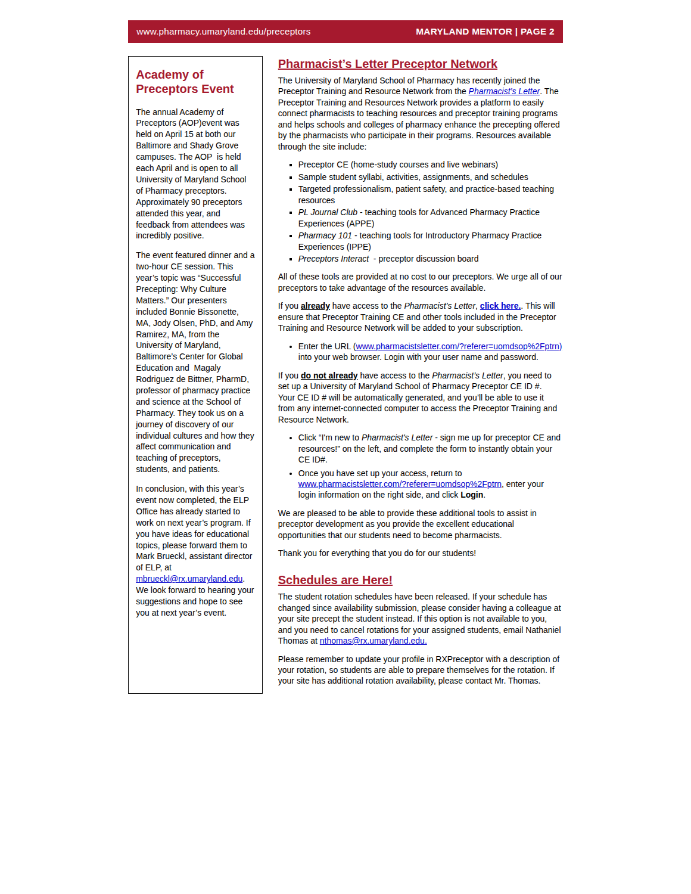www.pharmacy.umaryland.edu/preceptors
MARYLAND MENTOR | PAGE 2
Academy of
Preceptors Event
The annual Academy of Preceptors (AOP)event was held on April 15 at both our Baltimore and Shady Grove campuses. The AOP is held each April and is open to all University of Maryland School of Pharmacy preceptors. Approximately 90 preceptors attended this year, and feedback from attendees was incredibly positive.
The event featured dinner and a two-hour CE session. This year’s topic was “Successful Precepting: Why Culture Matters.” Our presenters included Bonnie Bissonette, MA, Jody Olsen, PhD, and Amy Ramirez, MA, from the University of Maryland, Baltimore’s Center for Global Education and Magaly Rodriguez de Bittner, PharmD, professor of pharmacy practice and science at the School of Pharmacy. They took us on a journey of discovery of our individual cultures and how they affect communication and teaching of preceptors, students, and patients.
In conclusion, with this year’s event now completed, the ELP Office has already started to work on next year’s program. If you have ideas for educational topics, please forward them to Mark Brueckl, assistant director of ELP, at mbrueckl@rx.umaryland.edu. We look forward to hearing your suggestions and hope to see you at next year’s event.
Pharmacist’s Letter Preceptor Network
The University of Maryland School of Pharmacy has recently joined the Preceptor Training and Resource Network from the Pharmacist’s Letter. The Preceptor Training and Resources Network provides a platform to easily connect pharmacists to teaching resources and preceptor training programs and helps schools and colleges of pharmacy enhance the precepting offered by the pharmacists who participate in their programs. Resources available through the site include:
Preceptor CE (home-study courses and live webinars)
Sample student syllabi, activities, assignments, and schedules
Targeted professionalism, patient safety, and practice-based teaching resources
PL Journal Club - teaching tools for Advanced Pharmacy Practice Experiences (APPE)
Pharmacy 101 - teaching tools for Introductory Pharmacy Practice Experiences (IPPE)
Preceptors Interact - preceptor discussion board
All of these tools are provided at no cost to our preceptors. We urge all of our preceptors to take advantage of the resources available.
If you already have access to the Pharmacist’s Letter, click here.. This will ensure that Preceptor Training CE and other tools included in the Preceptor Training and Resource Network will be added to your subscription.
Enter the URL (www.pharmacistsletter.com/?referer=uomdsop%2Fptrn) into your web browser. Login with your user name and password.
If you do not already have access to the Pharmacist’s Letter, you need to set up a University of Maryland School of Pharmacy Preceptor CE ID #. Your CE ID # will be automatically generated, and you’ll be able to use it from any internet-connected computer to access the Preceptor Training and Resource Network.
Click “I'm new to Pharmacist's Letter - sign me up for preceptor CE and resources!” on the left, and complete the form to instantly obtain your CE ID#.
Once you have set up your access, return to www.pharmacistsletter.com/?referer=uomdsop%2Fptrn, enter your login information on the right side, and click Login.
We are pleased to be able to provide these additional tools to assist in preceptor development as you provide the excellent educational opportunities that our students need to become pharmacists.
Thank you for everything that you do for our students!
Schedules are Here!
The student rotation schedules have been released. If your schedule has changed since availability submission, please consider having a colleague at your site precept the student instead. If this option is not available to you, and you need to cancel rotations for your assigned students, email Nathaniel Thomas at nthomas@rx.umaryland.edu.
Please remember to update your profile in RXPreceptor with a description of your rotation, so students are able to prepare themselves for the rotation. If your site has additional rotation availability, please contact Mr. Thomas.